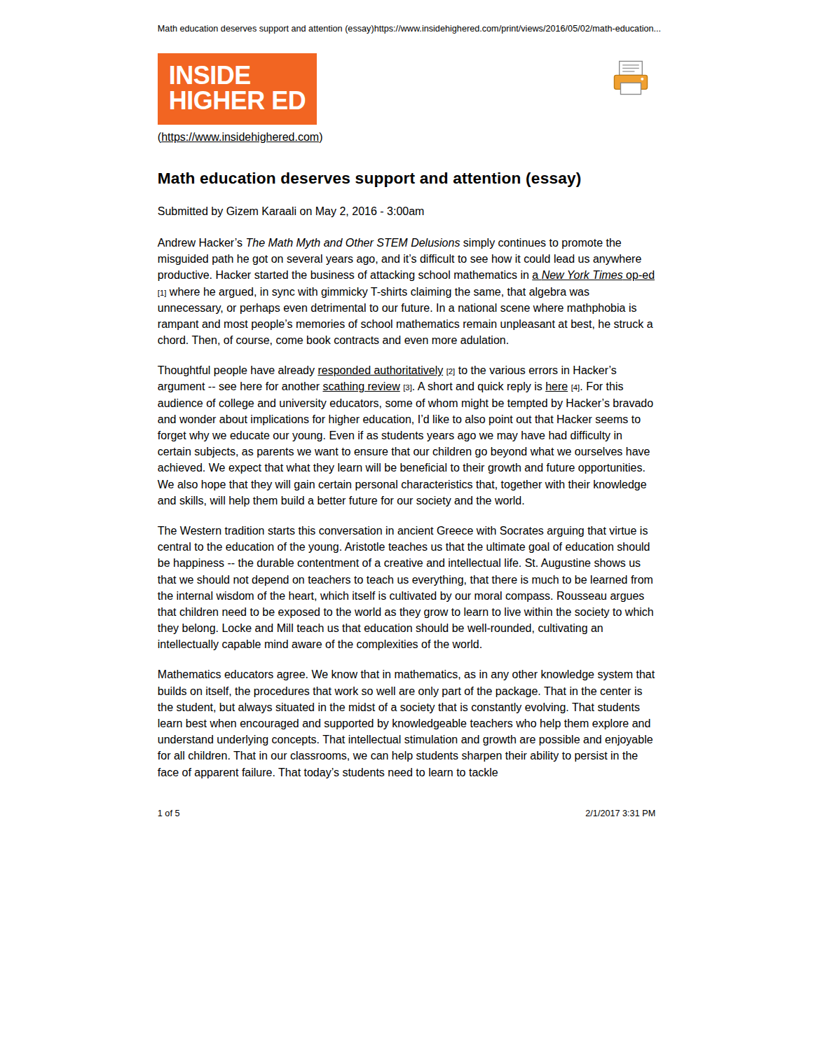Math education deserves support and attention (essay)
https://www.insidehighered.com/print/views/2016/05/02/math-education...
INSIDEHIGHER ED
(https://www.insidehighered.com)
Math education deserves support and attention (essay)
Submitted by Gizem Karaali on May 2, 2016 - 3:00am
Andrew Hacker’s The Math Myth and Other STEM Delusions simply continues to promote the misguided path he got on several years ago, and it’s difficult to see how it could lead us anywhere productive. Hacker started the business of attacking school mathematics in a New York Times op-ed [1] where he argued, in sync with gimmicky T-shirts claiming the same, that algebra was unnecessary, or perhaps even detrimental to our future. In a national scene where mathphobia is rampant and most people’s memories of school mathematics remain unpleasant at best, he struck a chord. Then, of course, come book contracts and even more adulation.
Thoughtful people have already responded authoritatively [2] to the various errors in Hacker’s argument -- see here for another scathing review [3]. A short and quick reply is here [4]. For this audience of college and university educators, some of whom might be tempted by Hacker’s bravado and wonder about implications for higher education, I’d like to also point out that Hacker seems to forget why we educate our young. Even if as students years ago we may have had difficulty in certain subjects, as parents we want to ensure that our children go beyond what we ourselves have achieved. We expect that what they learn will be beneficial to their growth and future opportunities. We also hope that they will gain certain personal characteristics that, together with their knowledge and skills, will help them build a better future for our society and the world.
The Western tradition starts this conversation in ancient Greece with Socrates arguing that virtue is central to the education of the young. Aristotle teaches us that the ultimate goal of education should be happiness -- the durable contentment of a creative and intellectual life. St. Augustine shows us that we should not depend on teachers to teach us everything, that there is much to be learned from the internal wisdom of the heart, which itself is cultivated by our moral compass. Rousseau argues that children need to be exposed to the world as they grow to learn to live within the society to which they belong. Locke and Mill teach us that education should be well-rounded, cultivating an intellectually capable mind aware of the complexities of the world.
Mathematics educators agree. We know that in mathematics, as in any other knowledge system that builds on itself, the procedures that work so well are only part of the package. That in the center is the student, but always situated in the midst of a society that is constantly evolving. That students learn best when encouraged and supported by knowledgeable teachers who help them explore and understand underlying concepts. That intellectual stimulation and growth are possible and enjoyable for all children. That in our classrooms, we can help students sharpen their ability to persist in the face of apparent failure. That today’s students need to learn to tackle
1 of 5
2/1/2017 3:31 PM